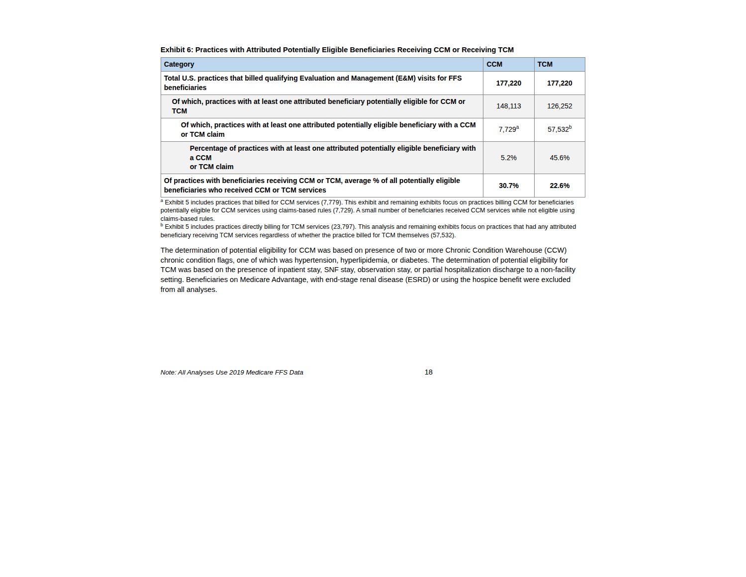Exhibit 6: Practices with Attributed Potentially Eligible Beneficiaries Receiving CCM or Receiving TCM
| Category | CCM | TCM |
| --- | --- | --- |
| Total U.S. practices that billed qualifying Evaluation and Management (E&M) visits for FFS beneficiaries | 177,220 | 177,220 |
| Of which, practices with at least one attributed beneficiary potentially eligible for CCM or TCM | 148,113 | 126,252 |
| Of which, practices with at least one attributed potentially eligible beneficiary with a CCM or TCM claim | 7,729 a | 57,532 b |
| Percentage of practices with at least one attributed potentially eligible beneficiary with a CCM or TCM claim | 5.2% | 45.6% |
| Of practices with beneficiaries receiving CCM or TCM, average % of all potentially eligible beneficiaries who received CCM or TCM services | 30.7% | 22.6% |
a Exhibit 5 includes practices that billed for CCM services (7,779). This exhibit and remaining exhibits focus on practices billing CCM for beneficiaries potentially eligible for CCM services using claims-based rules (7,729). A small number of beneficiaries received CCM services while not eligible using claims-based rules.
b Exhibit 5 includes practices directly billing for TCM services (23,797). This analysis and remaining exhibits focus on practices that had any attributed beneficiary receiving TCM services regardless of whether the practice billed for TCM themselves (57,532).
The determination of potential eligibility for CCM was based on presence of two or more Chronic Condition Warehouse (CCW) chronic condition flags, one of which was hypertension, hyperlipidemia, or diabetes. The determination of potential eligibility for TCM was based on the presence of inpatient stay, SNF stay, observation stay, or partial hospitalization discharge to a non-facility setting. Beneficiaries on Medicare Advantage, with end-stage renal disease (ESRD) or using the hospice benefit were excluded from all analyses.
Note: All Analyses Use 2019 Medicare FFS Data
18